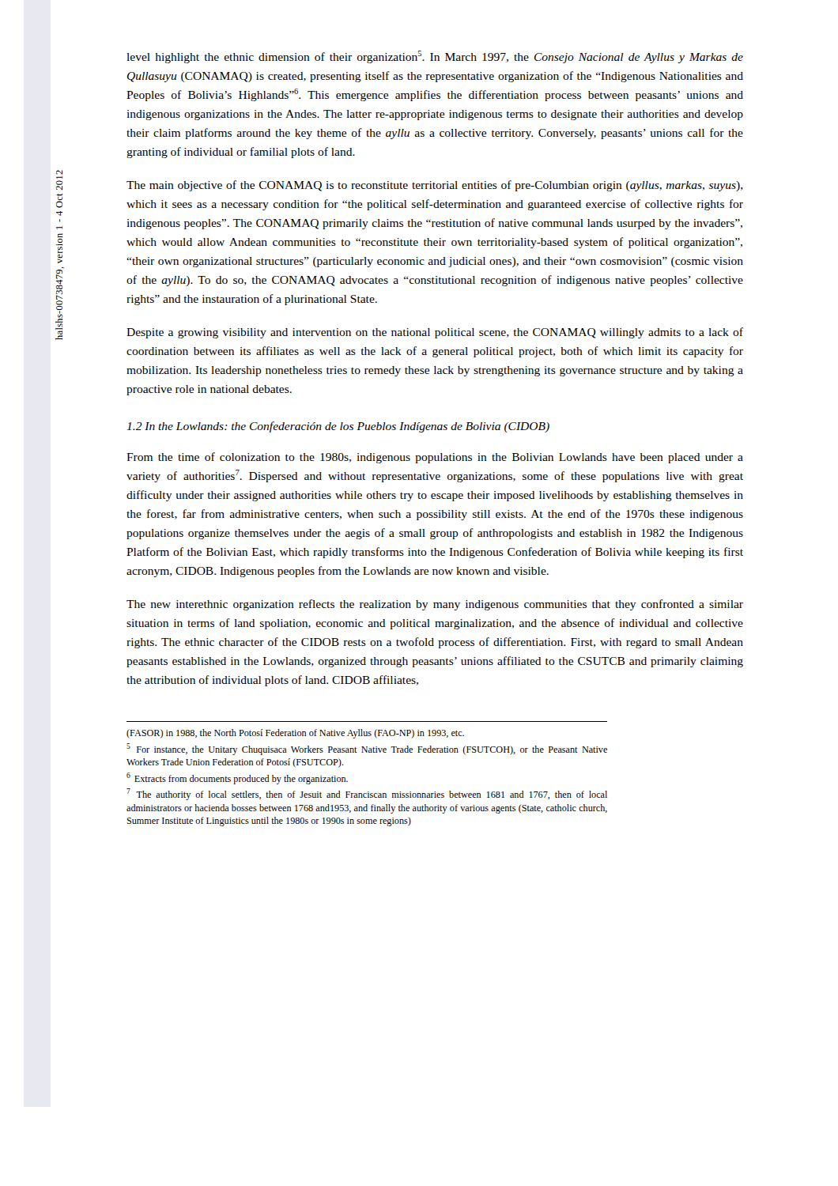halshs-00738479, version 1 - 4 Oct 2012
level highlight the ethnic dimension of their organization5. In March 1997, the Consejo Nacional de Ayllus y Markas de Qullasuyu (CONAMAQ) is created, presenting itself as the representative organization of the “Indigenous Nationalities and Peoples of Bolivia’s Highlands”6. This emergence amplifies the differentiation process between peasants’ unions and indigenous organizations in the Andes. The latter re-appropriate indigenous terms to designate their authorities and develop their claim platforms around the key theme of the ayllu as a collective territory. Conversely, peasants’ unions call for the granting of individual or familial plots of land.
The main objective of the CONAMAQ is to reconstitute territorial entities of pre-Columbian origin (ayllus, markas, suyus), which it sees as a necessary condition for “the political self-determination and guaranteed exercise of collective rights for indigenous peoples”. The CONAMAQ primarily claims the “restitution of native communal lands usurped by the invaders”, which would allow Andean communities to “reconstitute their own territoriality-based system of political organization”, “their own organizational structures” (particularly economic and judicial ones), and their “own cosmovision” (cosmic vision of the ayllu). To do so, the CONAMAQ advocates a “constitutional recognition of indigenous native peoples’ collective rights” and the instauration of a plurinational State.
Despite a growing visibility and intervention on the national political scene, the CONAMAQ willingly admits to a lack of coordination between its affiliates as well as the lack of a general political project, both of which limit its capacity for mobilization. Its leadership nonetheless tries to remedy these lack by strengthening its governance structure and by taking a proactive role in national debates.
1.2 In the Lowlands: the Confederación de los Pueblos Indígenas de Bolivia (CIDOB)
From the time of colonization to the 1980s, indigenous populations in the Bolivian Lowlands have been placed under a variety of authorities7. Dispersed and without representative organizations, some of these populations live with great difficulty under their assigned authorities while others try to escape their imposed livelihoods by establishing themselves in the forest, far from administrative centers, when such a possibility still exists. At the end of the 1970s these indigenous populations organize themselves under the aegis of a small group of anthropologists and establish in 1982 the Indigenous Platform of the Bolivian East, which rapidly transforms into the Indigenous Confederation of Bolivia while keeping its first acronym, CIDOB. Indigenous peoples from the Lowlands are now known and visible.
The new interethnic organization reflects the realization by many indigenous communities that they confronted a similar situation in terms of land spoliation, economic and political marginalization, and the absence of individual and collective rights. The ethnic character of the CIDOB rests on a twofold process of differentiation. First, with regard to small Andean peasants established in the Lowlands, organized through peasants’ unions affiliated to the CSUTCB and primarily claiming the attribution of individual plots of land. CIDOB affiliates,
(FASOR) in 1988, the North Potosí Federation of Native Ayllus (FAO-NP) in 1993, etc.
5 For instance, the Unitary Chuquisaca Workers Peasant Native Trade Federation (FSUTCOH), or the Peasant Native Workers Trade Union Federation of Potosí (FSUTCOP).
6 Extracts from documents produced by the organization.
7 The authority of local settlers, then of Jesuit and Franciscan missionnaries between 1681 and 1767, then of local administrators or hacienda bosses between 1768 and1953, and finally the authority of various agents (State, catholic church, Summer Institute of Linguistics until the 1980s or 1990s in some regions)